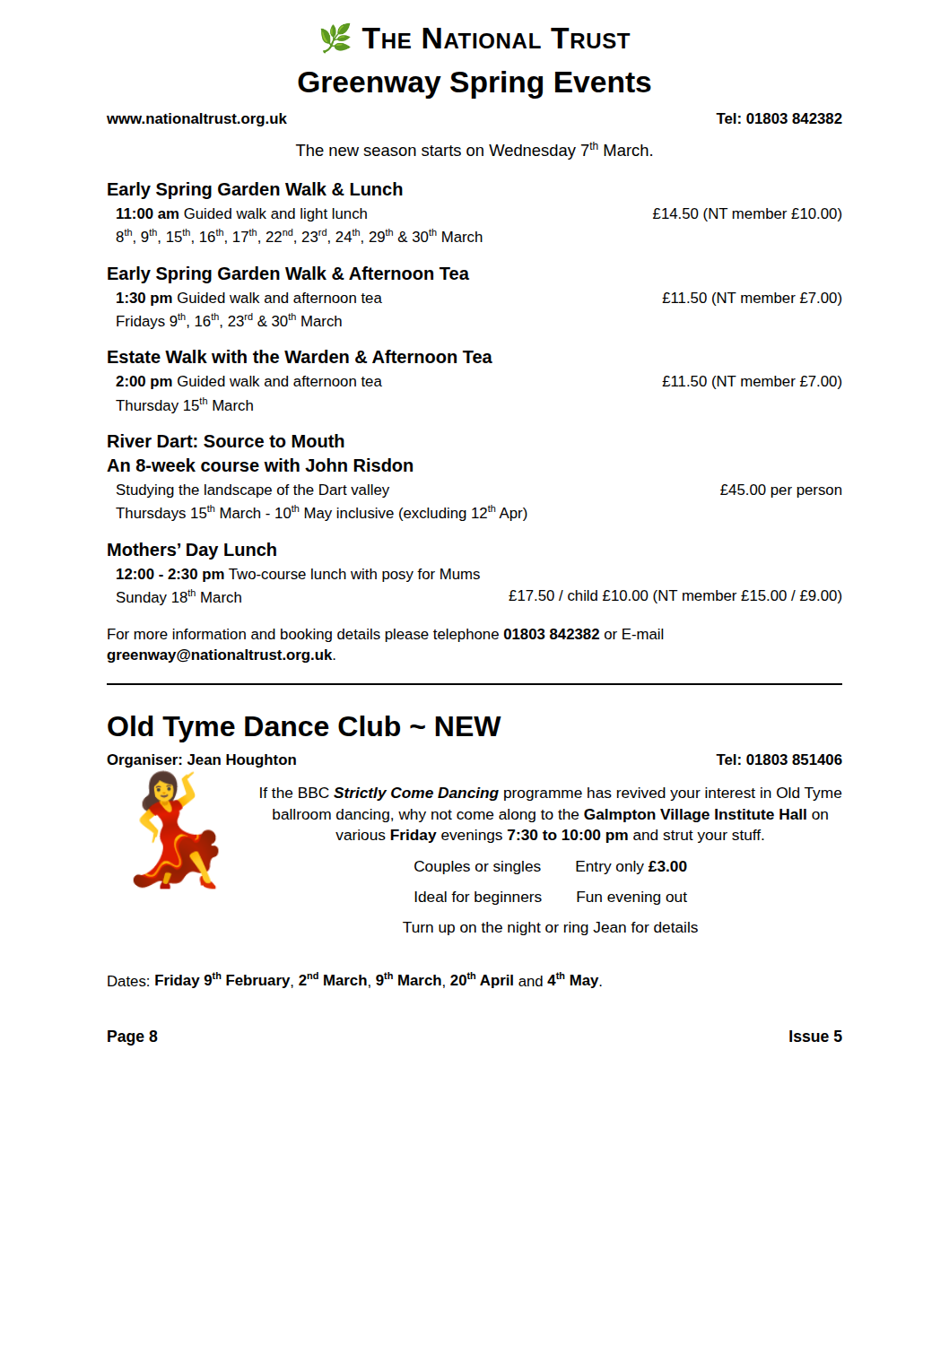🌿 The National Trust
Greenway Spring Events
www.nationaltrust.org.uk Tel: 01803 842382
The new season starts on Wednesday 7th March.
Early Spring Garden Walk & Lunch
11:00 am Guided walk and light lunch £14.50 (NT member £10.00)
8th, 9th, 15th, 16th, 17th, 22nd, 23rd, 24th, 29th & 30th March
Early Spring Garden Walk & Afternoon Tea
1:30 pm Guided walk and afternoon tea £11.50 (NT member £7.00)
Fridays 9th, 16th, 23rd & 30th March
Estate Walk with the Warden & Afternoon Tea
2:00 pm Guided walk and afternoon tea £11.50 (NT member £7.00)
Thursday 15th March
River Dart: Source to MouthAn 8-week course with John Risdon
Studying the landscape of the Dart valley £45.00 per person
Thursdays 15th March - 10th May inclusive (excluding 12th Apr)
Mothers’ Day Lunch
12:00 - 2:30 pm Two-course lunch with posy for Mums
Sunday 18th March £17.50 / child £10.00 (NT member £15.00 / £9.00)
For more information and booking details please telephone 01803 842382 or E-mail greenway@nationaltrust.org.uk.
Old Tyme Dance Club ~ NEW
Organiser: Jean Houghton Tel: 01803 851406
💃
If the BBC Strictly Come Dancing programme has revived your interest in Old Tyme ballroom dancing, why not come along to the Galmpton Village Institute Hall on various Friday evenings 7:30 to 10:00 pm and strut your stuff.
Couples or singles
Entry only £3.00
Ideal for beginners
Fun evening out
Turn up on the night or ring Jean for details
Dates: Friday 9th February, 2nd March, 9th March, 20th April and 4th May.
Page 8 Issue 5